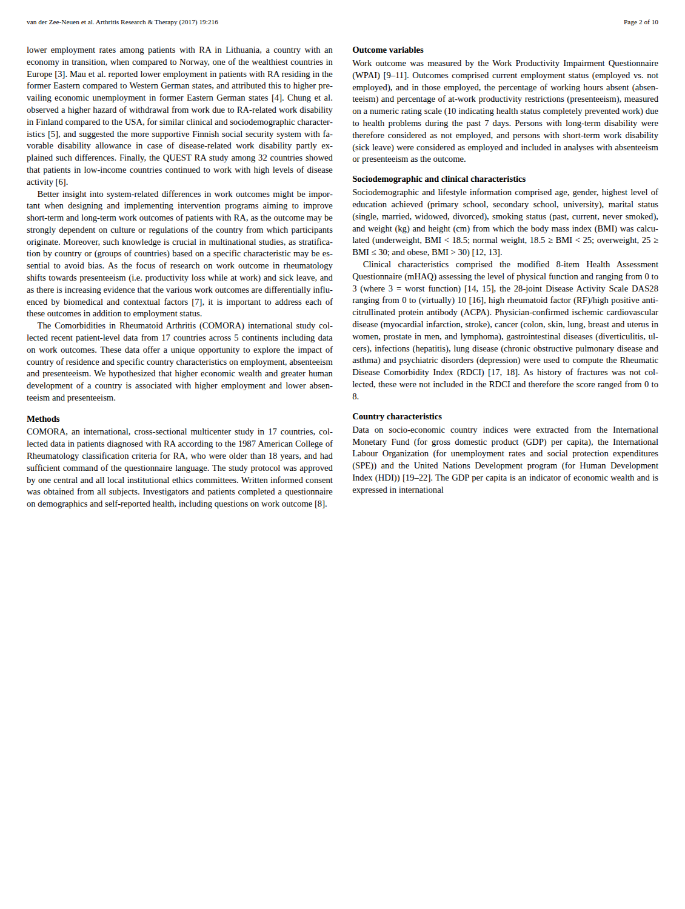van der Zee-Neuen et al. Arthritis Research & Therapy (2017) 19:216 Page 2 of 10
lower employment rates among patients with RA in Lithuania, a country with an economy in transition, when compared to Norway, one of the wealthiest countries in Europe [3]. Mau et al. reported lower employment in patients with RA residing in the former Eastern compared to Western German states, and attributed this to higher prevailing economic unemployment in former Eastern German states [4]. Chung et al. observed a higher hazard of withdrawal from work due to RA-related work disability in Finland compared to the USA, for similar clinical and sociodemographic characteristics [5], and suggested the more supportive Finnish social security system with favorable disability allowance in case of disease-related work disability partly explained such differences. Finally, the QUEST RA study among 32 countries showed that patients in low-income countries continued to work with high levels of disease activity [6].
Better insight into system-related differences in work outcomes might be important when designing and implementing intervention programs aiming to improve short-term and long-term work outcomes of patients with RA, as the outcome may be strongly dependent on culture or regulations of the country from which participants originate. Moreover, such knowledge is crucial in multinational studies, as stratification by country or (groups of countries) based on a specific characteristic may be essential to avoid bias. As the focus of research on work outcome in rheumatology shifts towards presenteeism (i.e. productivity loss while at work) and sick leave, and as there is increasing evidence that the various work outcomes are differentially influenced by biomedical and contextual factors [7], it is important to address each of these outcomes in addition to employment status.
The Comorbidities in Rheumatoid Arthritis (COMORA) international study collected recent patient-level data from 17 countries across 5 continents including data on work outcomes. These data offer a unique opportunity to explore the impact of country of residence and specific country characteristics on employment, absenteeism and presenteeism. We hypothesized that higher economic wealth and greater human development of a country is associated with higher employment and lower absenteeism and presenteeism.
Methods
COMORA, an international, cross-sectional multicenter study in 17 countries, collected data in patients diagnosed with RA according to the 1987 American College of Rheumatology classification criteria for RA, who were older than 18 years, and had sufficient command of the questionnaire language. The study protocol was approved by one central and all local institutional ethics committees. Written informed consent was obtained from all subjects. Investigators and patients completed a questionnaire on demographics and self-reported health, including questions on work outcome [8].
Outcome variables
Work outcome was measured by the Work Productivity Impairment Questionnaire (WPAI) [9–11]. Outcomes comprised current employment status (employed vs. not employed), and in those employed, the percentage of working hours absent (absenteeism) and percentage of at-work productivity restrictions (presenteeism), measured on a numeric rating scale (10 indicating health status completely prevented work) due to health problems during the past 7 days. Persons with long-term disability were therefore considered as not employed, and persons with short-term work disability (sick leave) were considered as employed and included in analyses with absenteeism or presenteeism as the outcome.
Sociodemographic and clinical characteristics
Sociodemographic and lifestyle information comprised age, gender, highest level of education achieved (primary school, secondary school, university), marital status (single, married, widowed, divorced), smoking status (past, current, never smoked), and weight (kg) and height (cm) from which the body mass index (BMI) was calculated (underweight, BMI < 18.5; normal weight, 18.5 ≥ BMI < 25; overweight, 25 ≥ BMI ≤ 30; and obese, BMI > 30) [12, 13].
Clinical characteristics comprised the modified 8-item Health Assessment Questionnaire (mHAQ) assessing the level of physical function and ranging from 0 to 3 (where 3 = worst function) [14, 15], the 28-joint Disease Activity Scale DAS28 ranging from 0 to (virtually) 10 [16], high rheumatoid factor (RF)/high positive anti-citrullinated protein antibody (ACPA). Physician-confirmed ischemic cardiovascular disease (myocardial infarction, stroke), cancer (colon, skin, lung, breast and uterus in women, prostate in men, and lymphoma), gastrointestinal diseases (diverticulitis, ulcers), infections (hepatitis), lung disease (chronic obstructive pulmonary disease and asthma) and psychiatric disorders (depression) were used to compute the Rheumatic Disease Comorbidity Index (RDCI) [17, 18]. As history of fractures was not collected, these were not included in the RDCI and therefore the score ranged from 0 to 8.
Country characteristics
Data on socio-economic country indices were extracted from the International Monetary Fund (for gross domestic product (GDP) per capita), the International Labour Organization (for unemployment rates and social protection expenditures (SPE)) and the United Nations Development program (for Human Development Index (HDI)) [19–22]. The GDP per capita is an indicator of economic wealth and is expressed in international